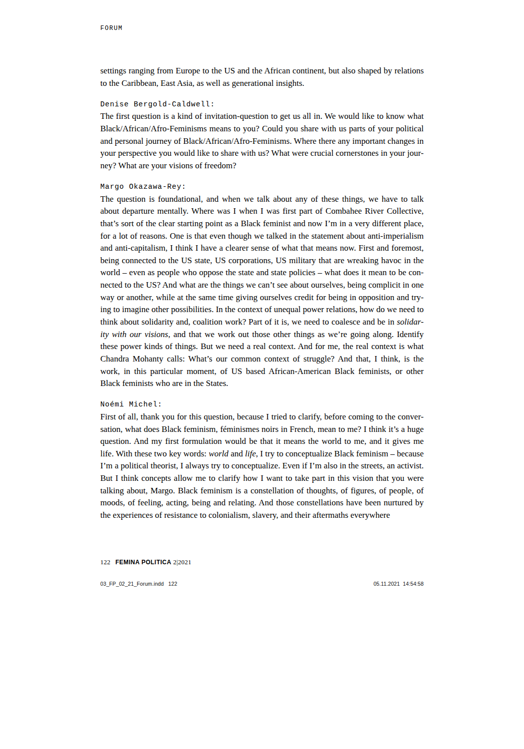Forum
settings ranging from Europe to the US and the African continent, but also shaped by relations to the Caribbean, East Asia, as well as generational insights.
Denise Bergold-Caldwell:
The first question is a kind of invitation-question to get us all in. We would like to know what Black/African/Afro-Feminisms means to you? Could you share with us parts of your political and personal journey of Black/African/Afro-Feminisms. Where there any important changes in your perspective you would like to share with us? What were crucial cornerstones in your journey? What are your visions of freedom?
Margo Okazawa-Rey:
The question is foundational, and when we talk about any of these things, we have to talk about departure mentally. Where was I when I was first part of Combahee River Collective, that’s sort of the clear starting point as a Black feminist and now I’m in a very different place, for a lot of reasons. One is that even though we talked in the statement about anti-imperialism and anti-capitalism, I think I have a clearer sense of what that means now. First and foremost, being connected to the US state, US corporations, US military that are wreaking havoc in the world – even as people who oppose the state and state policies – what does it mean to be connected to the US? And what are the things we can’t see about ourselves, being complicit in one way or another, while at the same time giving ourselves credit for being in opposition and trying to imagine other possibilities. In the context of unequal power relations, how do we need to think about solidarity and, coalition work? Part of it is, we need to coalesce and be in solidarity with our visions, and that we work out those other things as we’re going along. Identify these power kinds of things. But we need a real context. And for me, the real context is what Chandra Mohanty calls: What’s our common context of struggle? And that, I think, is the work, in this particular moment, of US based African-American Black feminists, or other Black feminists who are in the States.
Noémi Michel:
First of all, thank you for this question, because I tried to clarify, before coming to the conversation, what does Black feminism, féminismes noirs in French, mean to me? I think it’s a huge question. And my first formulation would be that it means the world to me, and it gives me life. With these two key words: world and life, I try to conceptualize Black feminism – because I’m a political theorist, I always try to conceptualize. Even if I’m also in the streets, an activist. But I think concepts allow me to clarify how I want to take part in this vision that you were talking about, Margo. Black feminism is a constellation of thoughts, of figures, of people, of moods, of feeling, acting, being and relating. And those constellations have been nurtured by the experiences of resistance to colonialism, slavery, and their aftermaths everywhere
122 FEMINA POLITICA 2|2021
03_FP_02_21_Forum.indd 122 05.11.2021 14:54:58